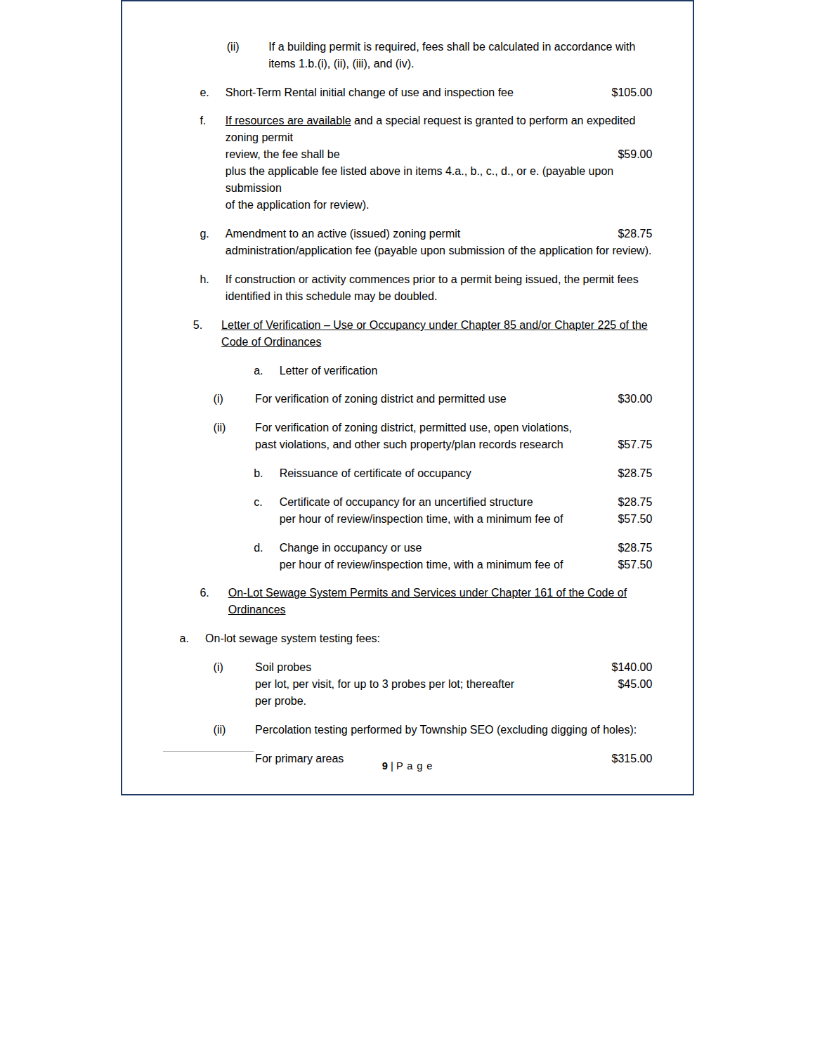(ii)
If a building permit is required, fees shall be calculated in accordance with
items 1.b.(i), (ii), (iii), and (iv).
e.
Short-Term Rental initial change of use and inspection fee
$105.00
f.
If resources are available and a special request is granted to perform an expedited zoning permit
review, the fee shall be
$59.00
plus the applicable fee listed above in items 4.a., b., c., d., or e. (payable upon submission
of the application for review).
g.
Amendment to an active (issued) zoning permit
$28.75
administration/application fee (payable upon submission of the application for review).
h.
If construction or activity commences prior to a permit being issued, the permit fees
identified in this schedule may be doubled.
5.
Letter of Verification – Use or Occupancy under Chapter 85 and/or Chapter 225 of the Code of Ordinances
a.
Letter of verification
(i)
For verification of zoning district and permitted use
$30.00
(ii)
For verification of zoning district, permitted use, open violations,
past violations, and other such property/plan records research
$57.75
b.
Reissuance of certificate of occupancy
$28.75
c.
Certificate of occupancy for an uncertified structure
$28.75
per hour of review/inspection time, with a minimum fee of
$57.50
d.
Change in occupancy or use
$28.75
per hour of review/inspection time, with a minimum fee of
$57.50
6.
On-Lot Sewage System Permits and Services under Chapter 161 of the Code of Ordinances
a.
On-lot sewage system testing fees:
(i)
Soil probes
$140.00
per lot, per visit, for up to 3 probes per lot; thereafter
$45.00
per probe.
(ii)
Percolation testing performed by Township SEO (excluding digging of holes):
For primary areas
$315.00
9 | P a g e